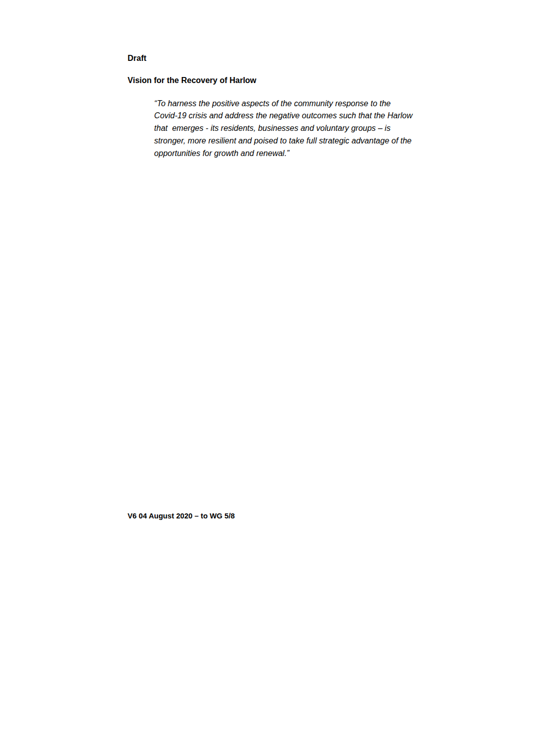Draft
Vision for the Recovery of Harlow
“To harness the positive aspects of the community response to the Covid-19 crisis and address the negative outcomes such that the Harlow that emerges - its residents, businesses and voluntary groups – is stronger, more resilient and poised to take full strategic advantage of the opportunities for growth and renewal.”
V6 04 August 2020 – to WG 5/8